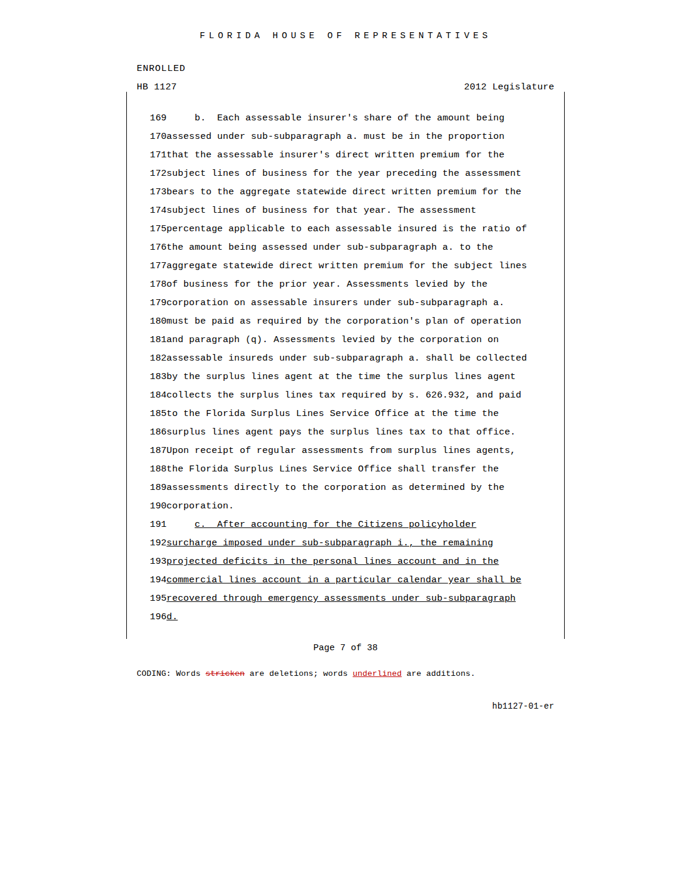FLORIDA HOUSE OF REPRESENTATIVES
ENROLLED
HB 1127 2012 Legislature
| 169 | b. Each assessable insurer's share of the amount being |
| 170 | assessed under sub-subparagraph a. must be in the proportion |
| 171 | that the assessable insurer's direct written premium for the |
| 172 | subject lines of business for the year preceding the assessment |
| 173 | bears to the aggregate statewide direct written premium for the |
| 174 | subject lines of business for that year. The assessment |
| 175 | percentage applicable to each assessable insured is the ratio of |
| 176 | the amount being assessed under sub-subparagraph a. to the |
| 177 | aggregate statewide direct written premium for the subject lines |
| 178 | of business for the prior year. Assessments levied by the |
| 179 | corporation on assessable insurers under sub-subparagraph a. |
| 180 | must be paid as required by the corporation's plan of operation |
| 181 | and paragraph (q). Assessments levied by the corporation on |
| 182 | assessable insureds under sub-subparagraph a. shall be collected |
| 183 | by the surplus lines agent at the time the surplus lines agent |
| 184 | collects the surplus lines tax required by s. 626.932, and paid |
| 185 | to the Florida Surplus Lines Service Office at the time the |
| 186 | surplus lines agent pays the surplus lines tax to that office. |
| 187 | Upon receipt of regular assessments from surplus lines agents, |
| 188 | the Florida Surplus Lines Service Office shall transfer the |
| 189 | assessments directly to the corporation as determined by the |
| 190 | corporation. |
| 191 | c. After accounting for the Citizens policyholder |
| 192 | surcharge imposed under sub-subparagraph i., the remaining |
| 193 | projected deficits in the personal lines account and in the |
| 194 | commercial lines account in a particular calendar year shall be |
| 195 | recovered through emergency assessments under sub-subparagraph |
| 196 | d. |
Page 7 of 38
CODING: Words stricken are deletions; words underlined are additions.
hb1127-01-er